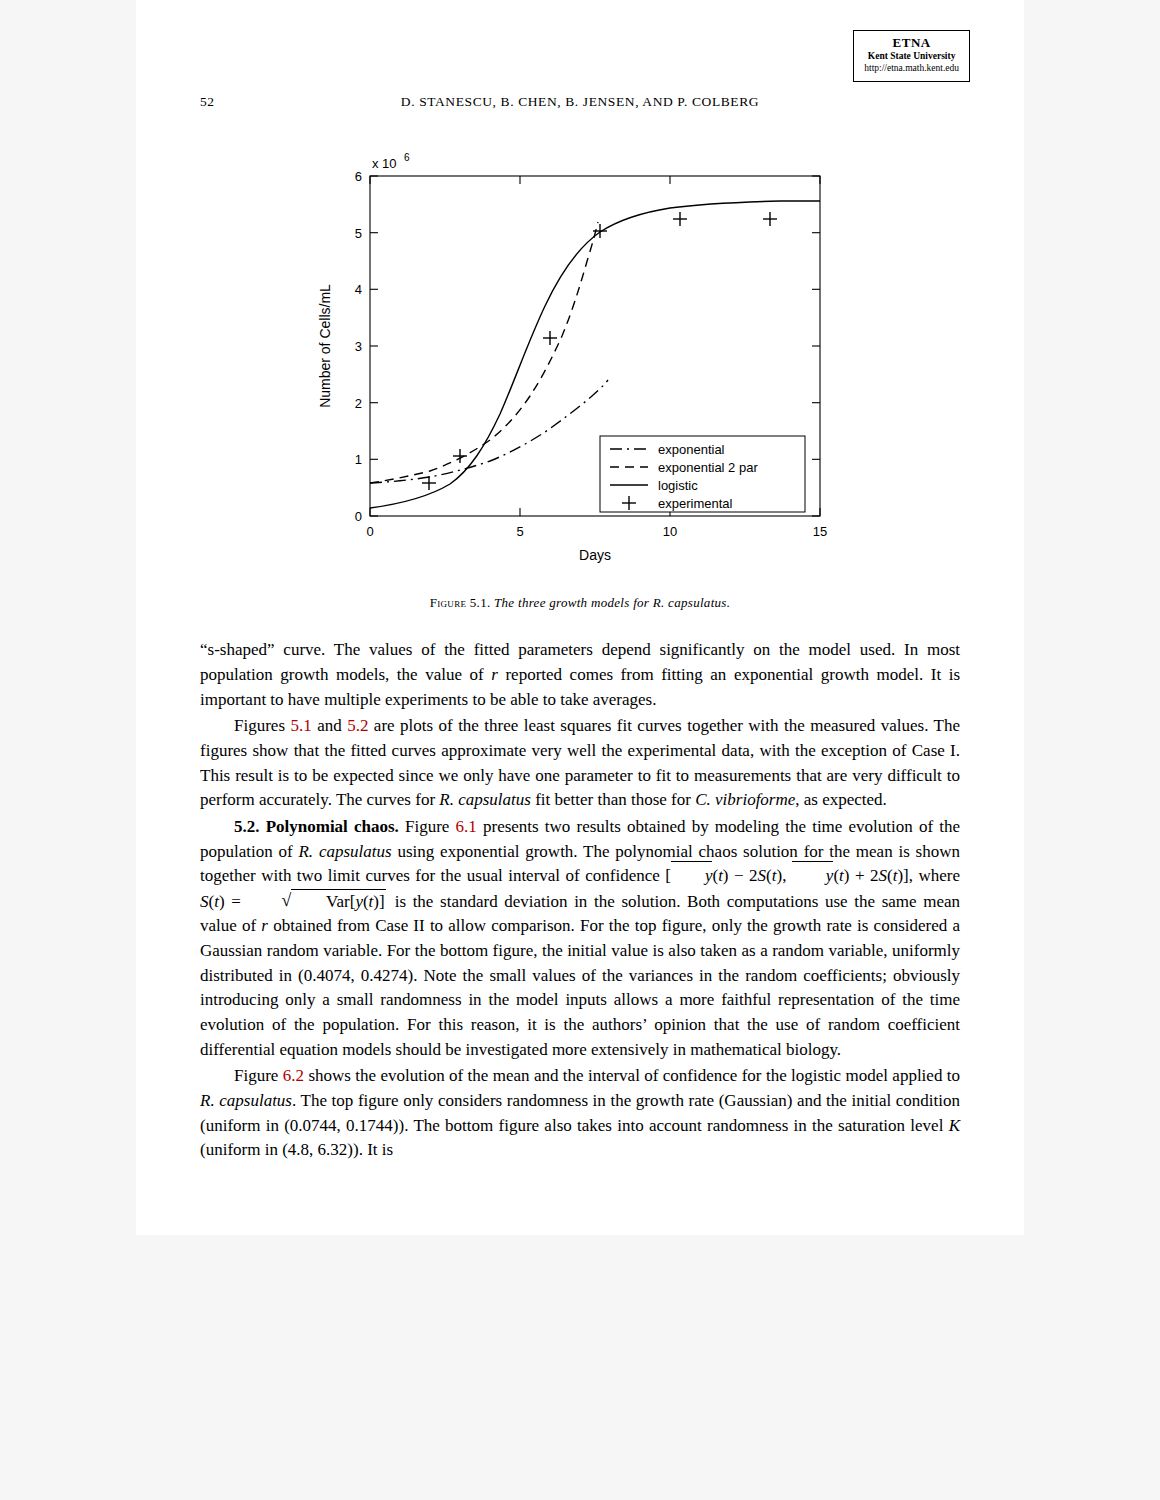ETNA
Kent State University
http://etna.math.kent.edu
52 D. STANESCU, B. CHEN, B. JENSEN, AND P. COLBERG
0 5 10 15 0 1 2 3 4 5 6 x 10 6 Days Number of Cells/mL exponential exponential 2 par logistic experimental
Figure 5.1. The three growth models for R. capsulatus.
“s-shaped” curve. The values of the fitted parameters depend significantly on the model used. In most population growth models, the value of r reported comes from fitting an exponential growth model. It is important to have multiple experiments to be able to take averages.
Figures 5.1 and 5.2 are plots of the three least squares fit curves together with the measured values. The figures show that the fitted curves approximate very well the experimental data, with the exception of Case I. This result is to be expected since we only have one parameter to fit to measurements that are very difficult to perform accurately. The curves for R. capsulatus fit better than those for C. vibrioforme, as expected.
5.2. Polynomial chaos. Figure 6.1 presents two results obtained by modeling the time evolution of the population of R. capsulatus using exponential growth. The polynomial chaos solution for the mean is shown together with two limit curves for the usual interval of confidence [y(t) − 2S(t), y(t) + 2S(t)], where S(t) = Var[y(t)] is the standard deviation in the solution. Both computations use the same mean value of r obtained from Case II to allow comparison. For the top figure, only the growth rate is considered a Gaussian random variable. For the bottom figure, the initial value is also taken as a random variable, uniformly distributed in (0.4074, 0.4274). Note the small values of the variances in the random coefficients; obviously introducing only a small randomness in the model inputs allows a more faithful representation of the time evolution of the population. For this reason, it is the authors’ opinion that the use of random coefficient differential equation models should be investigated more extensively in mathematical biology.
Figure 6.2 shows the evolution of the mean and the interval of confidence for the logistic model applied to R. capsulatus. The top figure only considers randomness in the growth rate (Gaussian) and the initial condition (uniform in (0.0744, 0.1744)). The bottom figure also takes into account randomness in the saturation level K (uniform in (4.8, 6.32)). It is